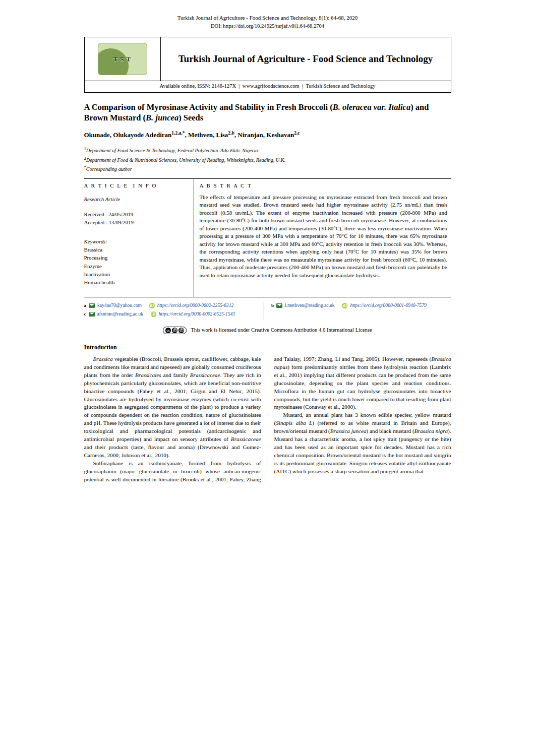Turkish Journal of Agriculture - Food Science and Technology, 8(1): 64-68, 2020
DOI: https://doi.org/10.24925/turjaf.v8i1.64-68.2704
T S T
Turkish Journal of Agriculture - Food Science and Technology
Available online, ISSN: 2148-127X | www.agrifoodscience.com | Turkish Science and Technology
A Comparison of Myrosinase Activity and Stability in Fresh Broccoli (B. oleracea var. Italica) and Brown Mustard (B. juncea) Seeds
Okunade, Olukayode Adediran1,2,a,*, Methven, Lisa2,b, Niranjan, Keshavan2,c
1Department of Food Science & Technology, Federal Polytechnic Ado Ekiti. Nigeria.
2Department of Food & Nutritional Sciences, University of Reading, Whiteknights, Reading, U.K.
*Corresponding author
| A R T I C L E I N F O Research Article Received : 24/05/2019 Accepted : 13/09/2019 Keywords: Brassica Processing Enzyme Inactivation Human health | A B S T R A C T The effects of temperature and pressure processing on myrosinase extracted from fresh broccoli and brown mustard seed was studied. Brown mustard seeds had higher myrosinase activity (2.75 un/mL) than fresh broccoli (0.58 un/mL). The extent of enzyme inactivation increased with pressure (200-800 MPa) and temperature (30-80°C) for both brown mustard seeds and fresh broccoli myrosinase. However, at combinations of lower pressures (200-400 MPa) and temperatures (30-80°C), there was less myrosinase inactivation. When processing at a pressure of 300 MPa with a temperature of 70°C for 10 minutes, there was 65% myrosinase activity for brown mustard while at 300 MPa and 60°C, activity retention in fresh broccoli was 30%. Whereas, the corresponding activity retentions when applying only heat (70°C for 10 minutes) was 35% for brown mustard myrosinase, while there was no measurable myrosinase activity for fresh broccoli (60°C, 10 minutes). Thus, application of moderate pressures (200-400 MPa) on brown mustard and fresh broccoli can potentially be used to retain myrosinase activity needed for subsequent glucosinolate hydrolysis. |
a kay4us70@yahoo.com iD https://orcid.org/0000-0002-2255-6312
c afsniran@reading.ac.uk iD https://orcid.org/0000-0002-6525-1543
b l.methven@reading.ac.uk iD https://orcid.org/0000-0001-6940-7579
ccⒸⒸ This work is licensed under Creative Commons Attribution 4.0 International License
Introduction
Brassica vegetables (Broccoli, Brussels sprout, cauliflower, cabbage, kale and condiments like mustard and rapeseed) are globally consumed cruciferous plants from the order Brassicales and family Brassicaceae. They are rich in phytochemicals particularly glucosinolates, which are beneficial non-nutritive bioactive compounds (Fahey et al., 2001; Girgin and El Nehir, 2015). Glucosinolates are hydrolysed by myrosinase enzymes (which co-exist with glucosinolates in segregated compartments of the plant) to produce a variety of compounds dependent on the reaction condition, nature of glucosinolates and pH. These hydrolysis products have generated a lot of interest due to their toxicological and pharmacological potentials (anticarcinogenic and antimicrobial properties) and impact on sensory attributes of Brassicaceae and their products (taste, flavour and aroma) (Drewnowski and Gomez-Carneros, 2000; Johnson et al., 2010).
Sulforaphane is an isothiocyanate, formed from hydrolysis of glucoraphanin (major glucosinolate in broccoli) whose anticarcinogenic potential is well documented in literature (Brooks et al., 2001; Fahey, Zhang and Talalay, 1997; Zhang, Li and Tang, 2005). However, rapeseeds (Brassica napus) form predominantly nitriles from these hydrolysis reaction (Lambrix et al., 2001) implying that different products can be produced from the same glucosinolate, depending on the plant species and reaction conditions. Microflora in the human gut can hydrolyse glucosinolates into bioactive compounds, but the yield is much lower compared to that resulting from plant myrosinases (Conaway et al., 2000).
Mustard, an annual plant has 3 known edible species; yellow mustard (Sinapis alba L) (referred to as white mustard in Britain and Europe), brown/oriental mustard (Brassica juncea) and black mustard (Brassica nigra). Mustard has a characteristic aroma, a hot spicy trait (pungency or the bite) and has been used as an important spice for decades. Mustard has a rich chemical composition. Brown/oriental mustard is the hot mustard and sinigrin is its predominant glucosinolate. Sinigrin releases volatile allyl isothiocyanate (AITC) which possesses a sharp sensation and pungent aroma that